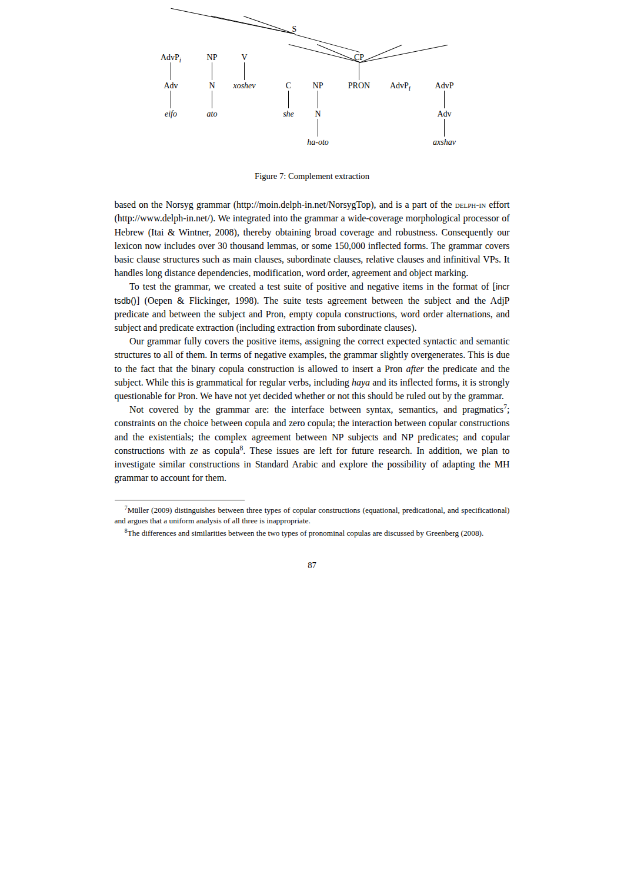S AdvPi NP V CP Adv N xoshev C NP PRON AdvPi AdvP eifo ato she N Adv ha-oto axshav
Figure 7: Complement extraction
based on the Norsyg grammar (http://moin.delph-in.net/NorsygTop), and is a part of the delph-in effort (http://www.delph-in.net/). We integrated into the grammar a wide-coverage morphological processor of Hebrew (Itai & Wintner, 2008), thereby obtaining broad coverage and robustness. Consequently our lexicon now includes over 30 thousand lemmas, or some 150,000 inflected forms. The grammar covers basic clause structures such as main clauses, subordinate clauses, relative clauses and infinitival VPs. It handles long distance dependencies, modification, word order, agreement and object marking.
To test the grammar, we created a test suite of positive and negative items in the format of [incr tsdb()] (Oepen & Flickinger, 1998). The suite tests agreement between the subject and the AdjP predicate and between the subject and Pron, empty copula constructions, word order alternations, and subject and predicate extraction (including extraction from subordinate clauses).
Our grammar fully covers the positive items, assigning the correct expected syntactic and semantic structures to all of them. In terms of negative examples, the grammar slightly overgenerates. This is due to the fact that the binary copula construction is allowed to insert a Pron after the predicate and the subject. While this is grammatical for regular verbs, including haya and its inflected forms, it is strongly questionable for Pron. We have not yet decided whether or not this should be ruled out by the grammar.
Not covered by the grammar are: the interface between syntax, semantics, and pragmatics7; constraints on the choice between copula and zero copula; the interaction between copular constructions and the existentials; the complex agreement between NP subjects and NP predicates; and copular constructions with ze as copula8. These issues are left for future research. In addition, we plan to investigate similar constructions in Standard Arabic and explore the possibility of adapting the MH grammar to account for them.
7Müller (2009) distinguishes between three types of copular constructions (equational, predicational, and specificational) and argues that a uniform analysis of all three is inappropriate.
8The differences and similarities between the two types of pronominal copulas are discussed by Greenberg (2008).
87